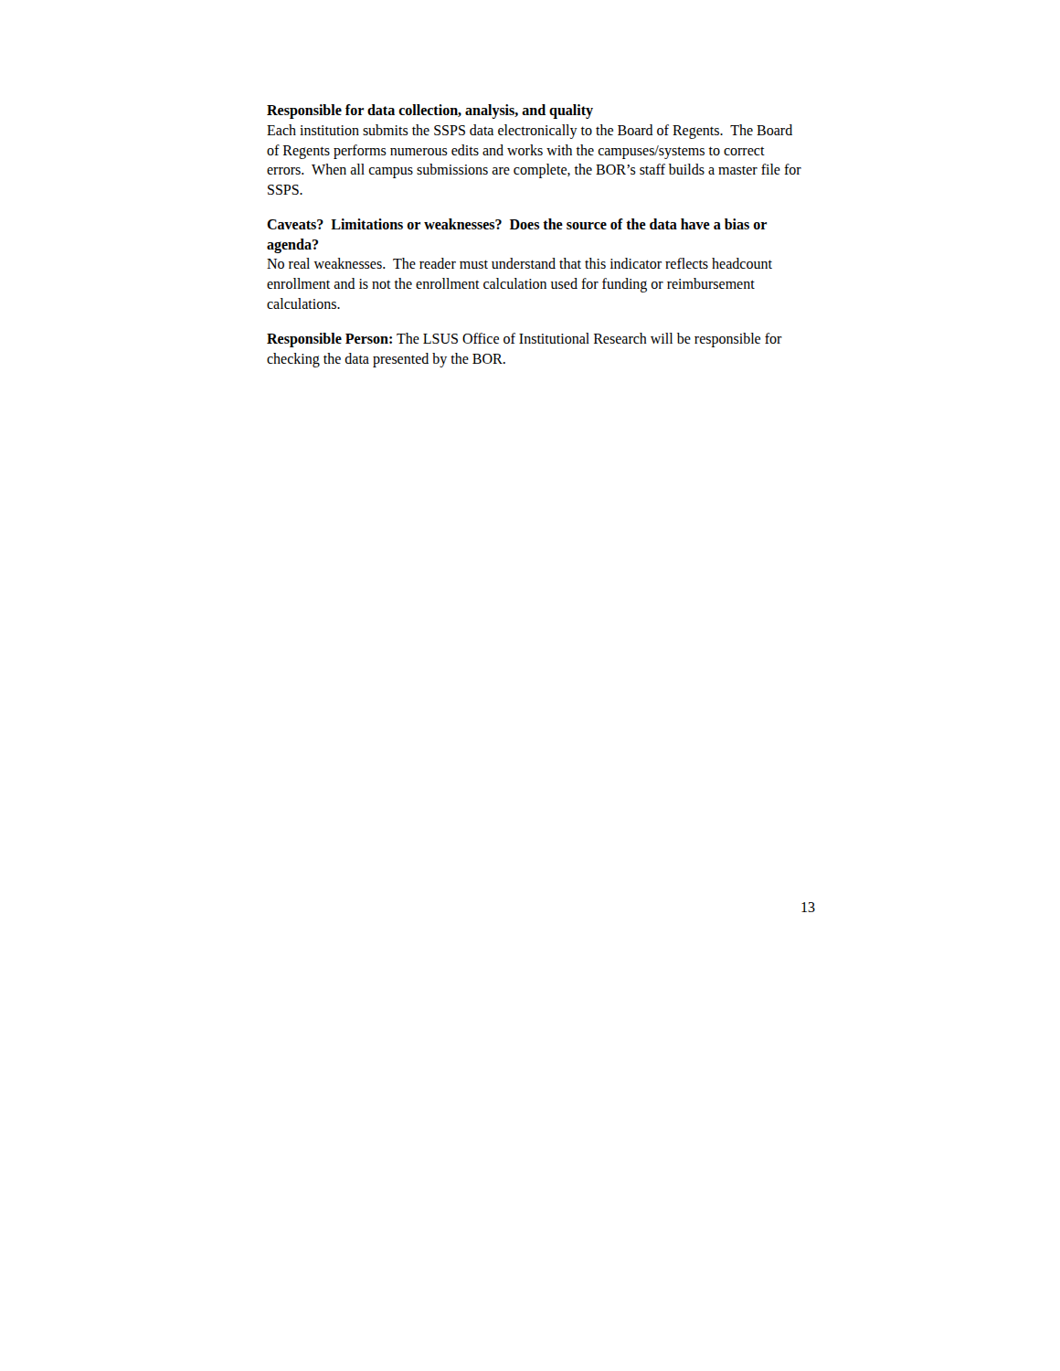Responsible for data collection, analysis, and quality
Each institution submits the SSPS data electronically to the Board of Regents. The Board of Regents performs numerous edits and works with the campuses/systems to correct errors. When all campus submissions are complete, the BOR’s staff builds a master file for SSPS.
Caveats? Limitations or weaknesses? Does the source of the data have a bias or agenda?
No real weaknesses. The reader must understand that this indicator reflects headcount enrollment and is not the enrollment calculation used for funding or reimbursement calculations.
Responsible Person: The LSUS Office of Institutional Research will be responsible for checking the data presented by the BOR.
13